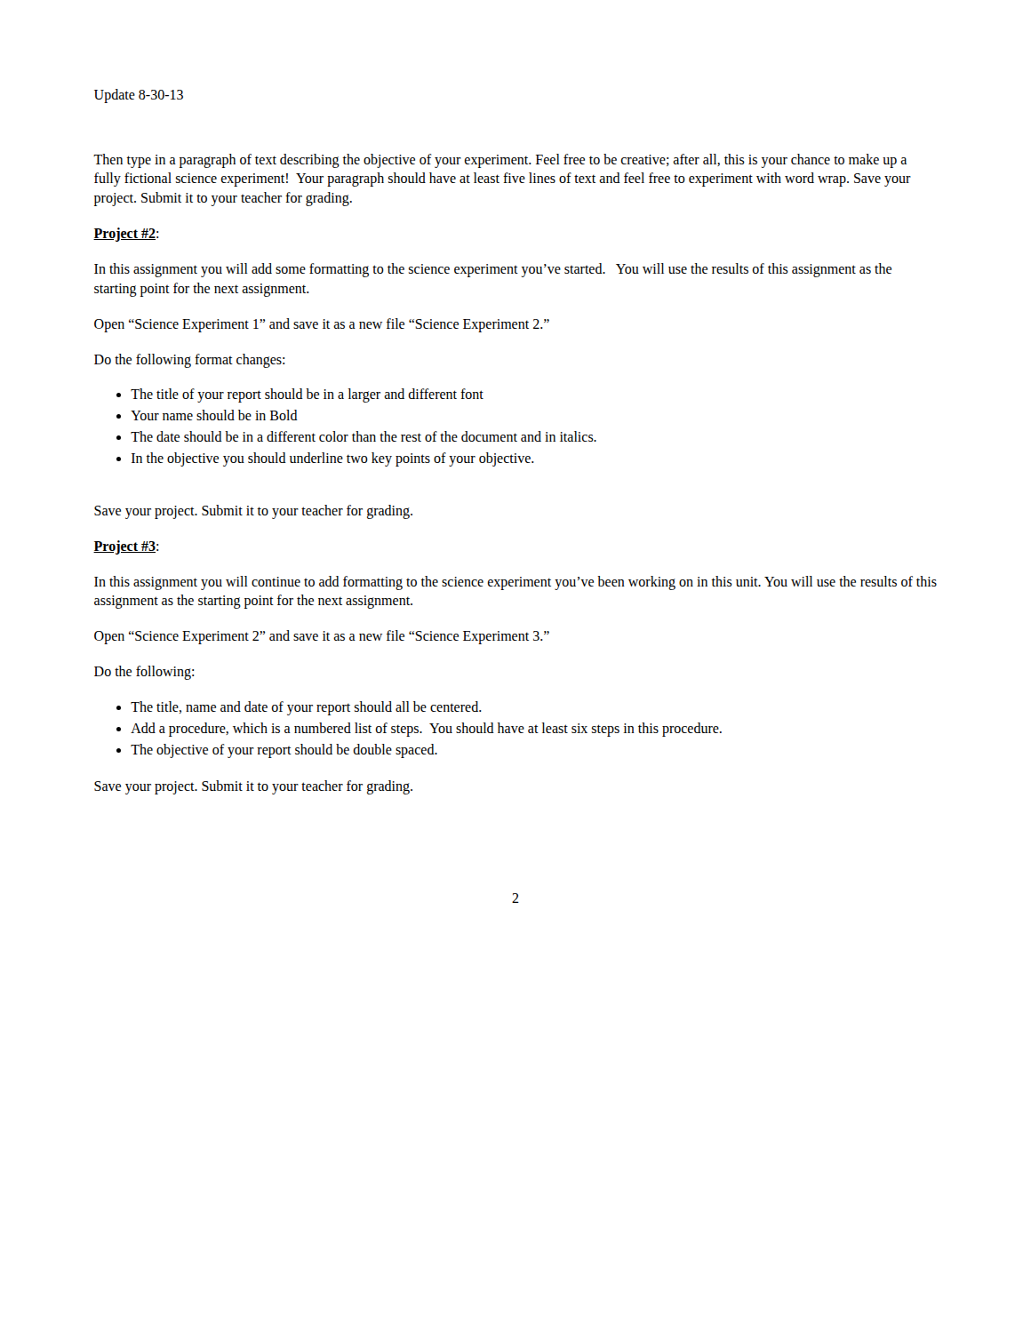Update 8-30-13
Then type in a paragraph of text describing the objective of your experiment. Feel free to be creative; after all, this is your chance to make up a fully fictional science experiment! Your paragraph should have at least five lines of text and feel free to experiment with word wrap. Save your project. Submit it to your teacher for grading.
Project #2
:
In this assignment you will add some formatting to the science experiment you’ve started. You will use the results of this assignment as the starting point for the next assignment.
Open “Science Experiment 1” and save it as a new file “Science Experiment 2.”
Do the following format changes:
The title of your report should be in a larger and different font
Your name should be in Bold
The date should be in a different color than the rest of the document and in italics.
In the objective you should underline two key points of your objective.
Save your project. Submit it to your teacher for grading.
Project #3
:
In this assignment you will continue to add formatting to the science experiment you’ve been working on in this unit. You will use the results of this assignment as the starting point for the next assignment.
Open “Science Experiment 2” and save it as a new file “Science Experiment 3.”
Do the following:
The title, name and date of your report should all be centered.
Add a procedure, which is a numbered list of steps. You should have at least six steps in this procedure.
The objective of your report should be double spaced.
Save your project. Submit it to your teacher for grading.
2